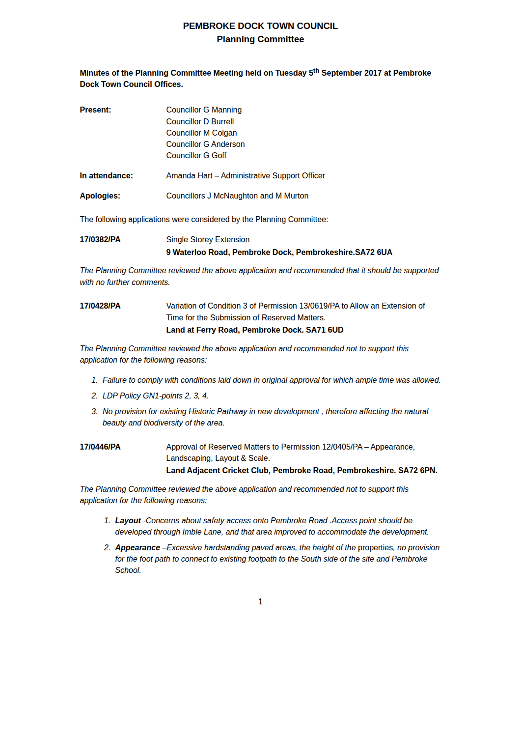PEMBROKE DOCK TOWN COUNCIL Planning Committee
Minutes of the Planning Committee Meeting held on Tuesday 5th September 2017 at Pembroke Dock Town Council Offices.
Present:
Councillor G Manning Councillor D Burrell Councillor M Colgan Councillor G Anderson Councillor G Goff
In attendance:
Amanda Hart – Administrative Support Officer
Apologies:
Councillors J McNaughton and M Murton
The following applications were considered by the Planning Committee:
17/0382/PA
Single Storey Extension 9 Waterloo Road, Pembroke Dock, Pembrokeshire.SA72 6UA
The Planning Committee reviewed the above application and recommended that it should be supported with no further comments.
17/0428/PA
Variation of Condition 3 of Permission 13/0619/PA to Allow an Extension of Time for the Submission of Reserved Matters. Land at Ferry Road, Pembroke Dock. SA71 6UD
The Planning Committee reviewed the above application and recommended not to support this application for the following reasons:
Failure to comply with conditions laid down in original approval for which ample time was allowed.
LDP Policy GN1-points 2, 3, 4.
No provision for existing Historic Pathway in new development , therefore affecting the natural beauty and biodiversity of the area.
17/0446/PA
Approval of Reserved Matters to Permission 12/0405/PA – Appearance, Landscaping, Layout & Scale. Land Adjacent Cricket Club, Pembroke Road, Pembrokeshire. SA72 6PN.
The Planning Committee reviewed the above application and recommended not to support this application for the following reasons:
Layout -Concerns about safety access onto Pembroke Road .Access point should be developed through Imble Lane, and that area improved to accommodate the development.
Appearance –Excessive hardstanding paved areas, the height of the properties, no provision for the foot path to connect to existing footpath to the South side of the site and Pembroke School.
1